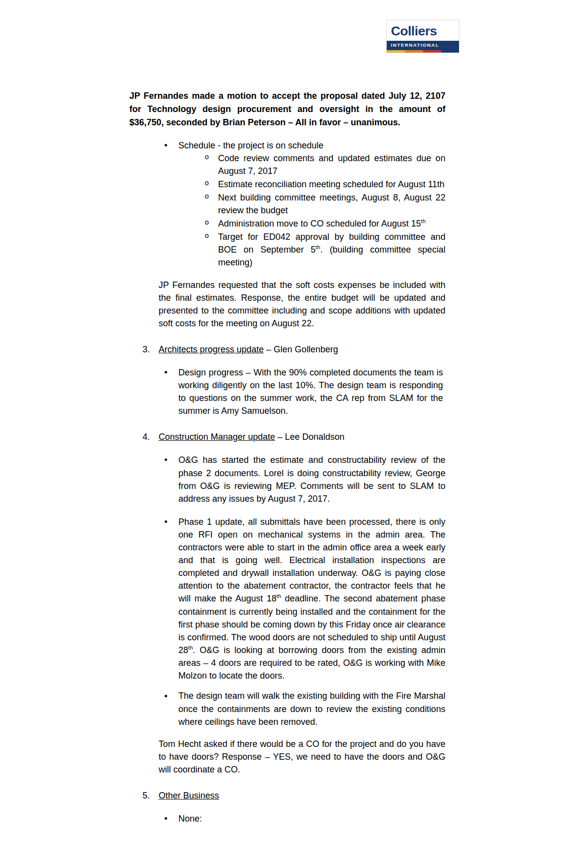Colliers
INTERNATIONAL
JP Fernandes made a motion to accept the proposal dated July 12, 2107 for Technology design procurement and oversight in the amount of $36,750, seconded by Brian Peterson – All in favor – unanimous.
Schedule - the project is on schedule
Code review comments and updated estimates due on August 7, 2017
Estimate reconciliation meeting scheduled for August 11th
Next building committee meetings, August 8, August 22 review the budget
Administration move to CO scheduled for August 15th
Target for ED042 approval by building committee and BOE on September 5th. (building committee special meeting)
JP Fernandes requested that the soft costs expenses be included with the final estimates. Response, the entire budget will be updated and presented to the committee including and scope additions with updated soft costs for the meeting on August 22.
Architects progress update – Glen Gollenberg
Design progress – With the 90% completed documents the team is working diligently on the last 10%. The design team is responding to questions on the summer work, the CA rep from SLAM for the summer is Amy Samuelson.
Construction Manager update – Lee Donaldson
O&G has started the estimate and constructability review of the phase 2 documents. Lorel is doing constructability review, George from O&G is reviewing MEP. Comments will be sent to SLAM to address any issues by August 7, 2017.
Phase 1 update, all submittals have been processed, there is only one RFI open on mechanical systems in the admin area. The contractors were able to start in the admin office area a week early and that is going well. Electrical installation inspections are completed and drywall installation underway. O&G is paying close attention to the abatement contractor, the contractor feels that he will make the August 18th deadline. The second abatement phase containment is currently being installed and the containment for the first phase should be coming down by this Friday once air clearance is confirmed. The wood doors are not scheduled to ship until August 28th. O&G is looking at borrowing doors from the existing admin areas – 4 doors are required to be rated, O&G is working with Mike Molzon to locate the doors.
The design team will walk the existing building with the Fire Marshal once the containments are down to review the existing conditions where ceilings have been removed.
Tom Hecht asked if there would be a CO for the project and do you have to have doors? Response – YES, we need to have the doors and O&G will coordinate a CO.
Other Business
None: